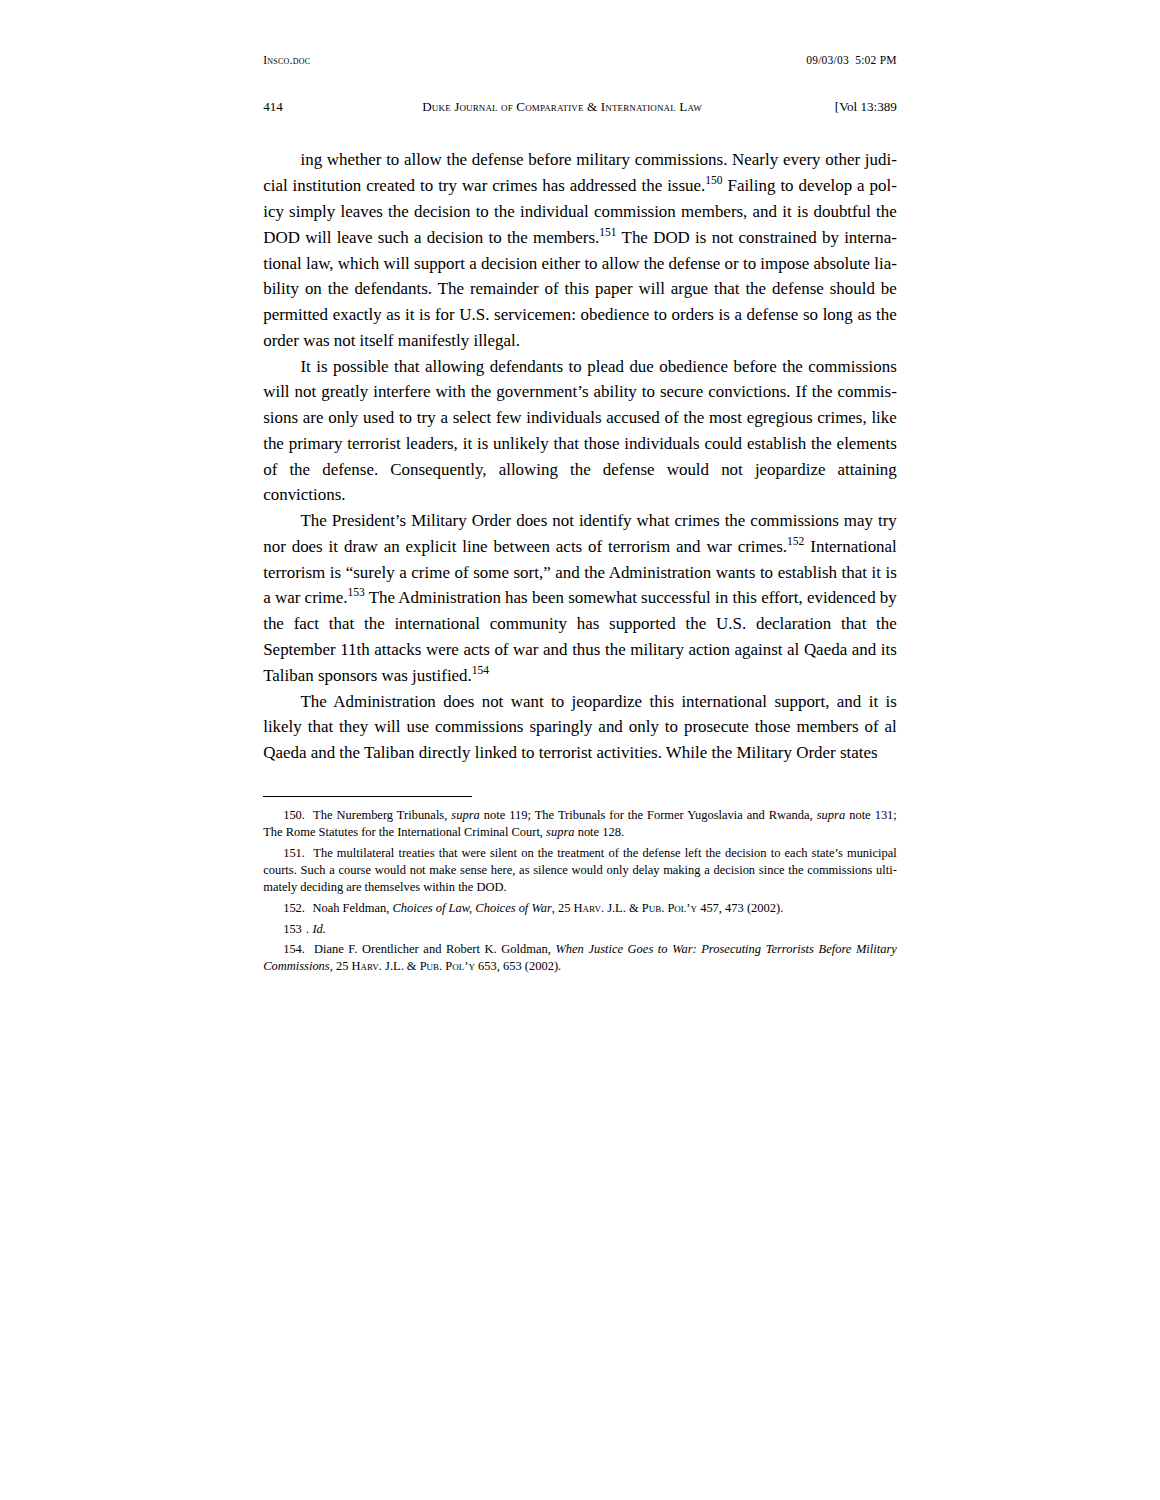Insco.doc 09/03/03 5:02 PM
414 Duke Journal of Comparative & International Law [Vol 13:389
ing whether to allow the defense before military commissions. Nearly every other judicial institution created to try war crimes has addressed the issue.150 Failing to develop a policy simply leaves the decision to the individual commission members, and it is doubtful the DOD will leave such a decision to the members.151 The DOD is not constrained by international law, which will support a decision either to allow the defense or to impose absolute liability on the defendants. The remainder of this paper will argue that the defense should be permitted exactly as it is for U.S. servicemen: obedience to orders is a defense so long as the order was not itself manifestly illegal.
It is possible that allowing defendants to plead due obedience before the commissions will not greatly interfere with the government’s ability to secure convictions. If the commissions are only used to try a select few individuals accused of the most egregious crimes, like the primary terrorist leaders, it is unlikely that those individuals could establish the elements of the defense. Consequently, allowing the defense would not jeopardize attaining convictions.
The President’s Military Order does not identify what crimes the commissions may try nor does it draw an explicit line between acts of terrorism and war crimes.152 International terrorism is “surely a crime of some sort,” and the Administration wants to establish that it is a war crime.153 The Administration has been somewhat successful in this effort, evidenced by the fact that the international community has supported the U.S. declaration that the September 11th attacks were acts of war and thus the military action against al Qaeda and its Taliban sponsors was justified.154
The Administration does not want to jeopardize this international support, and it is likely that they will use commissions sparingly and only to prosecute those members of al Qaeda and the Taliban directly linked to terrorist activities. While the Military Order states
150. The Nuremberg Tribunals, supra note 119; The Tribunals for the Former Yugoslavia and Rwanda, supra note 131; The Rome Statutes for the International Criminal Court, supra note 128.
151. The multilateral treaties that were silent on the treatment of the defense left the decision to each state’s municipal courts. Such a course would not make sense here, as silence would only delay making a decision since the commissions ultimately deciding are themselves within the DOD.
152. Noah Feldman, Choices of Law, Choices of War, 25 Harv. J.L. & Pub. Pol’y 457, 473 (2002).
153. Id.
154. Diane F. Orentlicher and Robert K. Goldman, When Justice Goes to War: Prosecuting Terrorists Before Military Commissions, 25 Harv. J.L. & Pub. Pol’y 653, 653 (2002).